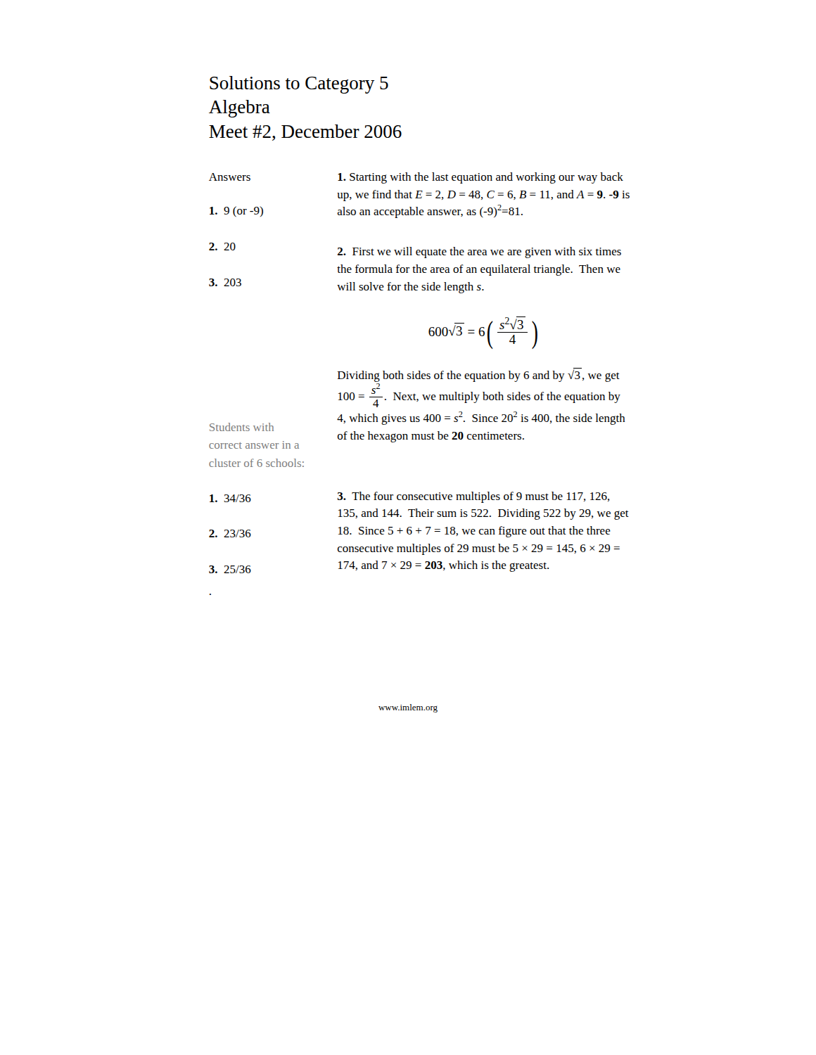Solutions to Category 5 Algebra Meet #2, December 2006
Answers
1. 9 (or -9)
2. 20
3. 203
Students with
correct answer in a
cluster of 6 schools:
1. 34/36
2. 23/36
3. 25/36
.
1. Starting with the last equation and working our way back up, we find that E = 2, D = 48, C = 6, B = 11, and A = 9. -9 is also an acceptable answer, as (-9)2=81.
2. First we will equate the area we are given with six times the formula for the area of an equilateral triangle. Then we will solve for the side length s.
600√3 = 6(s2√34)
Dividing both sides of the equation by 6 and by √3, we get 100 = s24. Next, we multiply both sides of the equation by 4, which gives us 400 = s2. Since 202 is 400, the side length of the hexagon must be 20 centimeters.
3. The four consecutive multiples of 9 must be 117, 126, 135, and 144. Their sum is 522. Dividing 522 by 29, we get 18. Since 5 + 6 + 7 = 18, we can figure out that the three consecutive multiples of 29 must be 5 × 29 = 145, 6 × 29 = 174, and 7 × 29 = 203, which is the greatest.
www.imlem.org